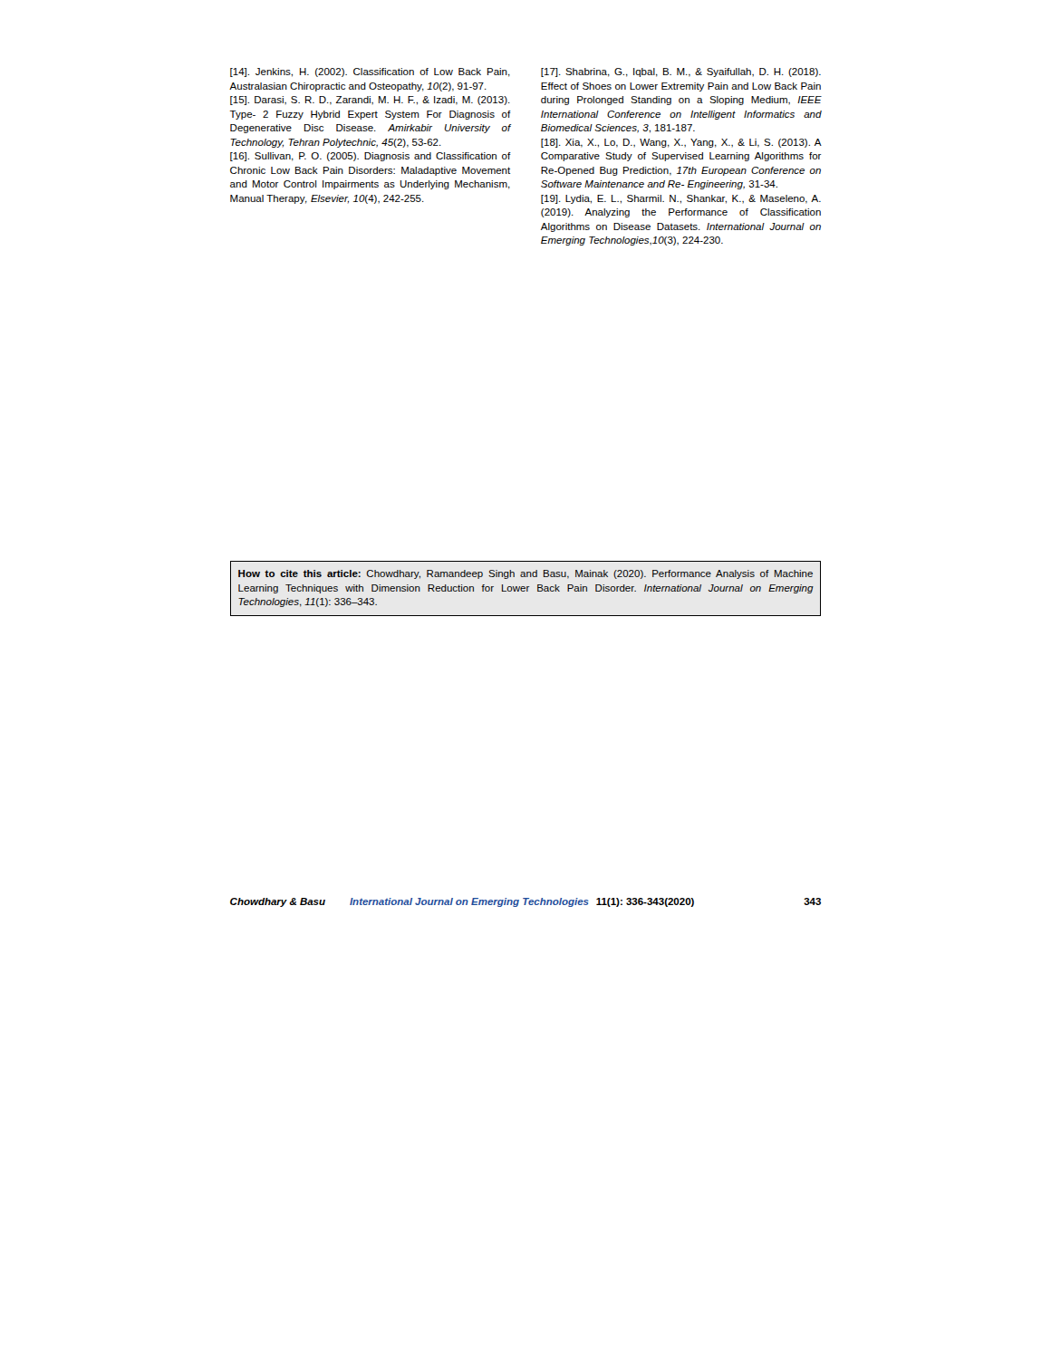[14]. Jenkins, H. (2002). Classification of Low Back Pain, Australasian Chiropractic and Osteopathy, 10(2), 91-97.
[15]. Darasi, S. R. D., Zarandi, M. H. F., & Izadi, M. (2013). Type- 2 Fuzzy Hybrid Expert System For Diagnosis of Degenerative Disc Disease. Amirkabir University of Technology, Tehran Polytechnic, 45(2), 53-62.
[16]. Sullivan, P. O. (2005). Diagnosis and Classification of Chronic Low Back Pain Disorders: Maladaptive Movement and Motor Control Impairments as Underlying Mechanism, Manual Therapy, Elsevier, 10(4), 242-255.
[17]. Shabrina, G., Iqbal, B. M., & Syaifullah, D. H. (2018). Effect of Shoes on Lower Extremity Pain and Low Back Pain during Prolonged Standing on a Sloping Medium, IEEE International Conference on Intelligent Informatics and Biomedical Sciences, 3, 181-187.
[18]. Xia, X., Lo, D., Wang, X., Yang, X., & Li, S. (2013). A Comparative Study of Supervised Learning Algorithms for Re-Opened Bug Prediction, 17th European Conference on Software Maintenance and Re- Engineering, 31-34.
[19]. Lydia, E. L., Sharmil. N., Shankar, K., & Maseleno, A. (2019). Analyzing the Performance of Classification Algorithms on Disease Datasets. International Journal on Emerging Technologies,10(3), 224-230.
How to cite this article: Chowdhary, Ramandeep Singh and Basu, Mainak (2020). Performance Analysis of Machine Learning Techniques with Dimension Reduction for Lower Back Pain Disorder. International Journal on Emerging Technologies, 11(1): 336–343.
Chowdhary & Basu International Journal on Emerging Technologies 11(1): 336-343(2020) 343